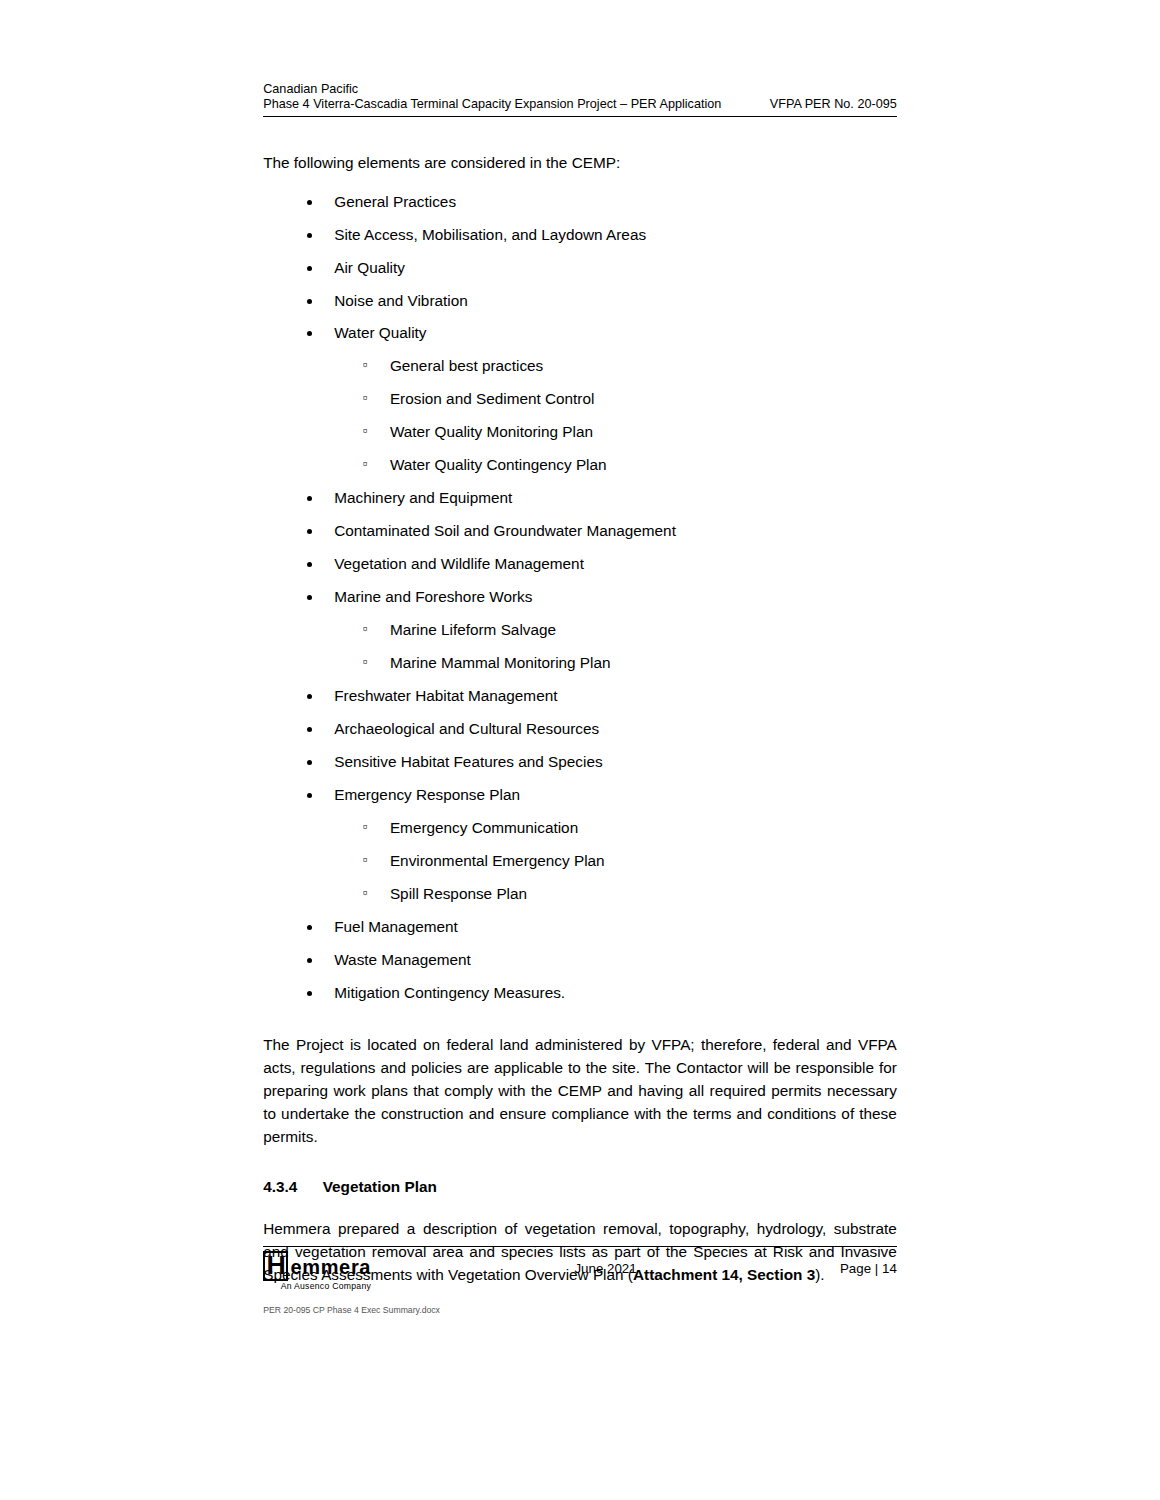Canadian Pacific Phase 4 Viterra-Cascadia Terminal Capacity Expansion Project – PER Application VFPA PER No. 20-095
The following elements are considered in the CEMP:
General Practices
Site Access, Mobilisation, and Laydown Areas
Air Quality
Noise and Vibration
Water Quality
General best practices
Erosion and Sediment Control
Water Quality Monitoring Plan
Water Quality Contingency Plan
Machinery and Equipment
Contaminated Soil and Groundwater Management
Vegetation and Wildlife Management
Marine and Foreshore Works
Marine Lifeform Salvage
Marine Mammal Monitoring Plan
Freshwater Habitat Management
Archaeological and Cultural Resources
Sensitive Habitat Features and Species
Emergency Response Plan
Emergency Communication
Environmental Emergency Plan
Spill Response Plan
Fuel Management
Waste Management
Mitigation Contingency Measures.
The Project is located on federal land administered by VFPA; therefore, federal and VFPA acts, regulations and policies are applicable to the site. The Contactor will be responsible for preparing work plans that comply with the CEMP and having all required permits necessary to undertake the construction and ensure compliance with the terms and conditions of these permits.
4.3.4 Vegetation Plan
Hemmera prepared a description of vegetation removal, topography, hydrology, substrate and vegetation removal area and species lists as part of the Species at Risk and Invasive Species Assessments with Vegetation Overview Plan (Attachment 14, Section 3).
Hemmera
An Ausenco Company
June 2021
Page | 14
PER 20-095 CP Phase 4 Exec Summary.docx